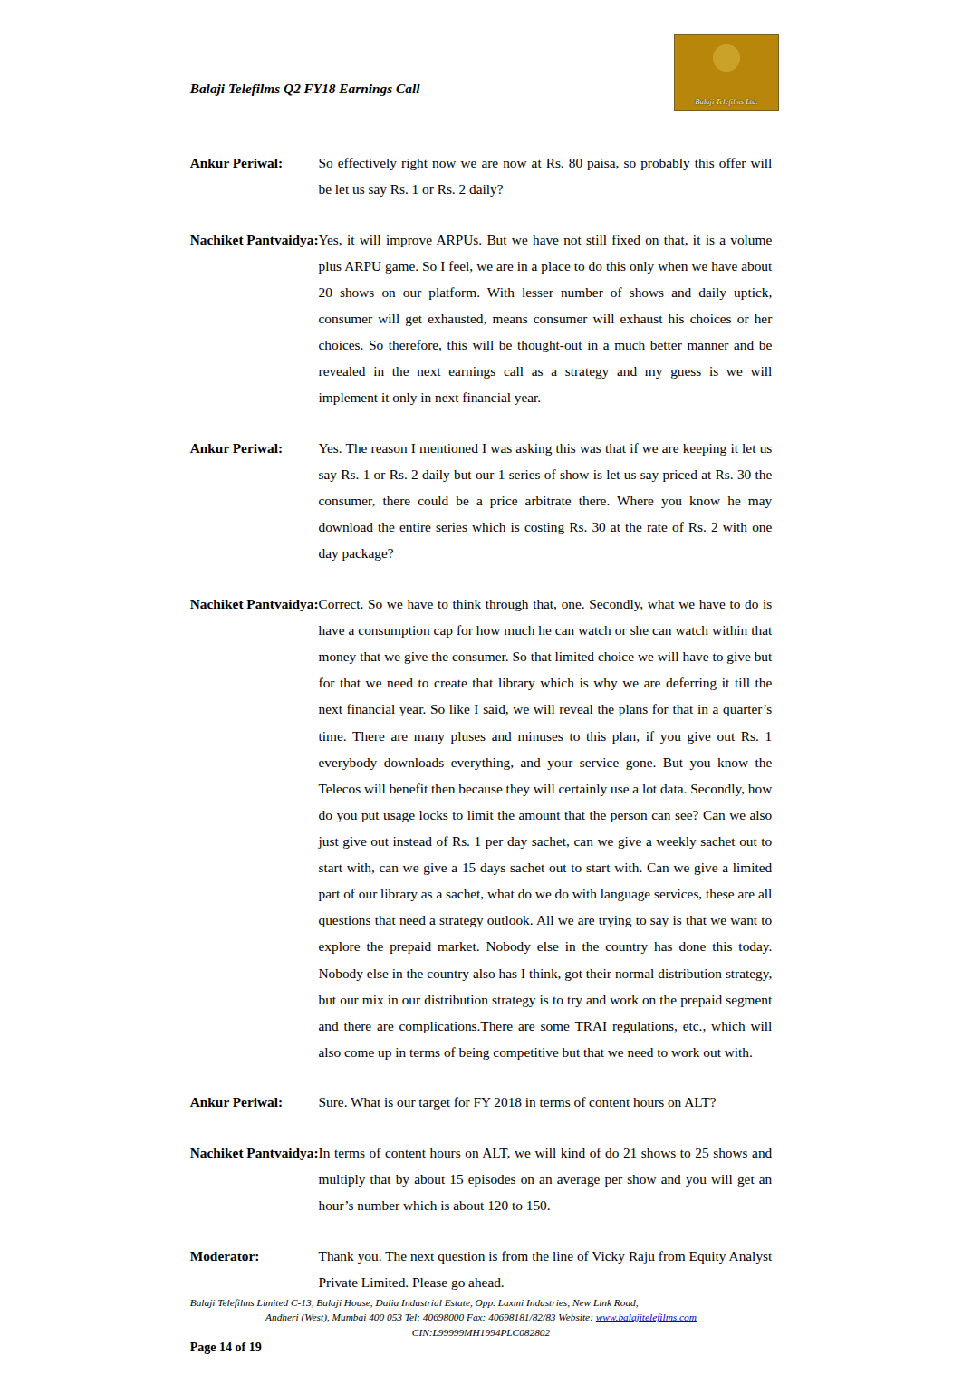Balaji Telefilms Ltd.
Balaji Telefilms Q2 FY18 Earnings Call
| Ankur Periwal: | So effectively right now we are now at Rs. 80 paisa, so probably this offer will be let us say Rs. 1 or Rs. 2 daily? |
| Nachiket Pantvaidya: | Yes, it will improve ARPUs. But we have not still fixed on that, it is a volume plus ARPU game. So I feel, we are in a place to do this only when we have about 20 shows on our platform. With lesser number of shows and daily uptick, consumer will get exhausted, means consumer will exhaust his choices or her choices. So therefore, this will be thought-out in a much better manner and be revealed in the next earnings call as a strategy and my guess is we will implement it only in next financial year. |
| Ankur Periwal: | Yes. The reason I mentioned I was asking this was that if we are keeping it let us say Rs. 1 or Rs. 2 daily but our 1 series of show is let us say priced at Rs. 30 the consumer, there could be a price arbitrate there. Where you know he may download the entire series which is costing Rs. 30 at the rate of Rs. 2 with one day package? |
| Nachiket Pantvaidya: | Correct. So we have to think through that, one. Secondly, what we have to do is have a consumption cap for how much he can watch or she can watch within that money that we give the consumer. So that limited choice we will have to give but for that we need to create that library which is why we are deferring it till the next financial year. So like I said, we will reveal the plans for that in a quarter’s time. There are many pluses and minuses to this plan, if you give out Rs. 1 everybody downloads everything, and your service gone. But you know the Telecos will benefit then because they will certainly use a lot data. Secondly, how do you put usage locks to limit the amount that the person can see? Can we also just give out instead of Rs. 1 per day sachet, can we give a weekly sachet out to start with, can we give a 15 days sachet out to start with. Can we give a limited part of our library as a sachet, what do we do with language services, these are all questions that need a strategy outlook. All we are trying to say is that we want to explore the prepaid market. Nobody else in the country has done this today. Nobody else in the country also has I think, got their normal distribution strategy, but our mix in our distribution strategy is to try and work on the prepaid segment and there are complications.There are some TRAI regulations, etc., which will also come up in terms of being competitive but that we need to work out with. |
| Ankur Periwal: | Sure. What is our target for FY 2018 in terms of content hours on ALT? |
| Nachiket Pantvaidya: | In terms of content hours on ALT, we will kind of do 21 shows to 25 shows and multiply that by about 15 episodes on an average per show and you will get an hour’s number which is about 120 to 150. |
| Moderator: | Thank you. The next question is from the line of Vicky Raju from Equity Analyst Private Limited. Please go ahead. |
Balaji Telefilms Limited C-13, Balaji House, Dalia Industrial Estate, Opp. Laxmi Industries, New Link Road,
Andheri (West), Mumbai 400 053 Tel: 40698000 Fax: 40698181/82/83 Website: www.balajitelefilms.com
CIN:L99999MH1994PLC082802
Page 14 of 19